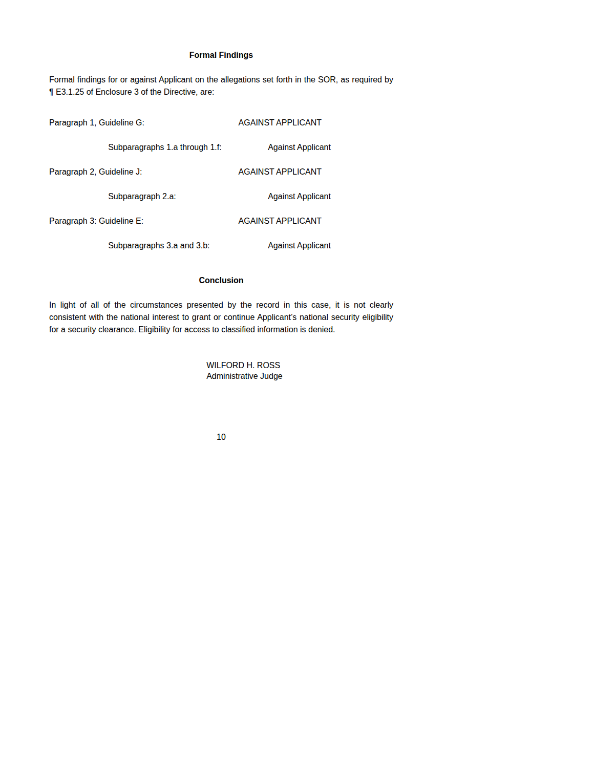Formal Findings
Formal findings for or against Applicant on the allegations set forth in the SOR, as required by ¶ E3.1.25 of Enclosure 3 of the Directive, are:
| Paragraph 1, Guideline G: | AGAINST APPLICANT |
| Subparagraphs 1.a through 1.f: | Against Applicant |
| Paragraph 2, Guideline J: | AGAINST APPLICANT |
| Subparagraph 2.a: | Against Applicant |
| Paragraph 3: Guideline E: | AGAINST APPLICANT |
| Subparagraphs 3.a and 3.b: | Against Applicant |
Conclusion
In light of all of the circumstances presented by the record in this case, it is not clearly consistent with the national interest to grant or continue Applicant’s national security eligibility for a security clearance. Eligibility for access to classified information is denied.
WILFORD H. ROSS
Administrative Judge
10